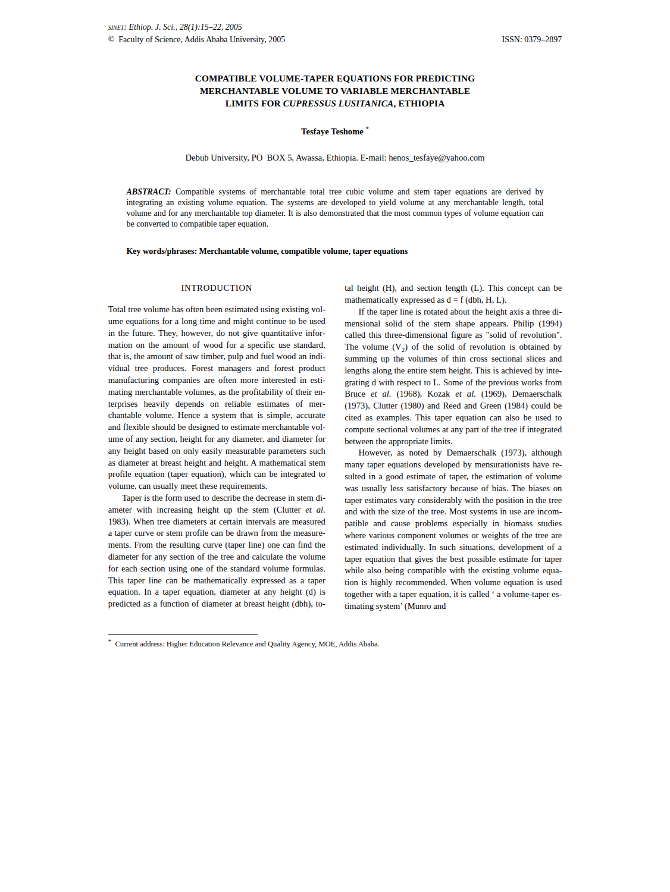sinet: Ethiop. J. Sci., 28(1):15–22, 2005
© Faculty of Science, Addis Ababa University, 2005 ISSN: 0379–2897
Compatible Volume-Taper Equations for Predicting
Merchantable Volume to Variable Merchantable
Limits for Cupressus lusitanica, Ethiopia
Tesfaye Teshome *
Debub University, PO BOX 5, Awassa, Ethiopia. E-mail: henos_tesfaye@yahoo.com
ABSTRACT: Compatible systems of merchantable total tree cubic volume and stem taper equations are derived by integrating an existing volume equation. The systems are developed to yield volume at any merchantable length, total volume and for any merchantable top diameter. It is also demonstrated that the most common types of volume equation can be converted to compatible taper equation.
Key words/phrases: Merchantable volume, compatible volume, taper equations
Introduction
Total tree volume has often been estimated using existing volume equations for a long time and might continue to be used in the future. They, however, do not give quantitative information on the amount of wood for a specific use standard, that is, the amount of saw timber, pulp and fuel wood an individual tree produces. Forest managers and forest product manufacturing companies are often more interested in estimating merchantable volumes, as the profitability of their enterprises heavily depends on reliable estimates of merchantable volume. Hence a system that is simple, accurate and flexible should be designed to estimate merchantable volume of any section, height for any diameter, and diameter for any height based on only easily measurable parameters such as diameter at breast height and height. A mathematical stem profile equation (taper equation), which can be integrated to volume, can usually meet these requirements.
Taper is the form used to describe the decrease in stem diameter with increasing height up the stem (Clutter et al. 1983). When tree diameters at certain intervals are measured a taper curve or stem profile can be drawn from the measurements. From the resulting curve (taper line) one can find the diameter for any section of the tree and calculate the volume for each section using one of the standard volume formulas. This taper line can be mathematically expressed as a taper equation. In a taper equation, diameter at any height (d) is predicted as a function of diameter at breast height (dbh), total height (H), and section length (L). This concept can be mathematically expressed as d = f (dbh, H, L).
If the taper line is rotated about the height axis a three dimensional solid of the stem shape appears. Philip (1994) called this three-dimensional figure as "solid of revolution". The volume (V2) of the solid of revolution is obtained by summing up the volumes of thin cross sectional slices and lengths along the entire stem height. This is achieved by integrating d with respect to L. Some of the previous works from Bruce et al. (1968), Kozak et al. (1969), Demaerschalk (1973), Clutter (1980) and Reed and Green (1984) could be cited as examples. This taper equation can also be used to compute sectional volumes at any part of the tree if integrated between the appropriate limits.
However, as noted by Demaerschalk (1973), although many taper equations developed by mensurationists have resulted in a good estimate of taper, the estimation of volume was usually less satisfactory because of bias. The biases on taper estimates vary considerably with the position in the tree and with the size of the tree. Most systems in use are incompatible and cause problems especially in biomass studies where various component volumes or weights of the tree are estimated individually. In such situations, development of a taper equation that gives the best possible estimate for taper while also being compatible with the existing volume equation is highly recommended. When volume equation is used together with a taper equation, it is called ‘ a volume-taper estimating system’ (Munro and
* Current address: Higher Education Relevance and Quality Agency, MOE, Addis Ababa.